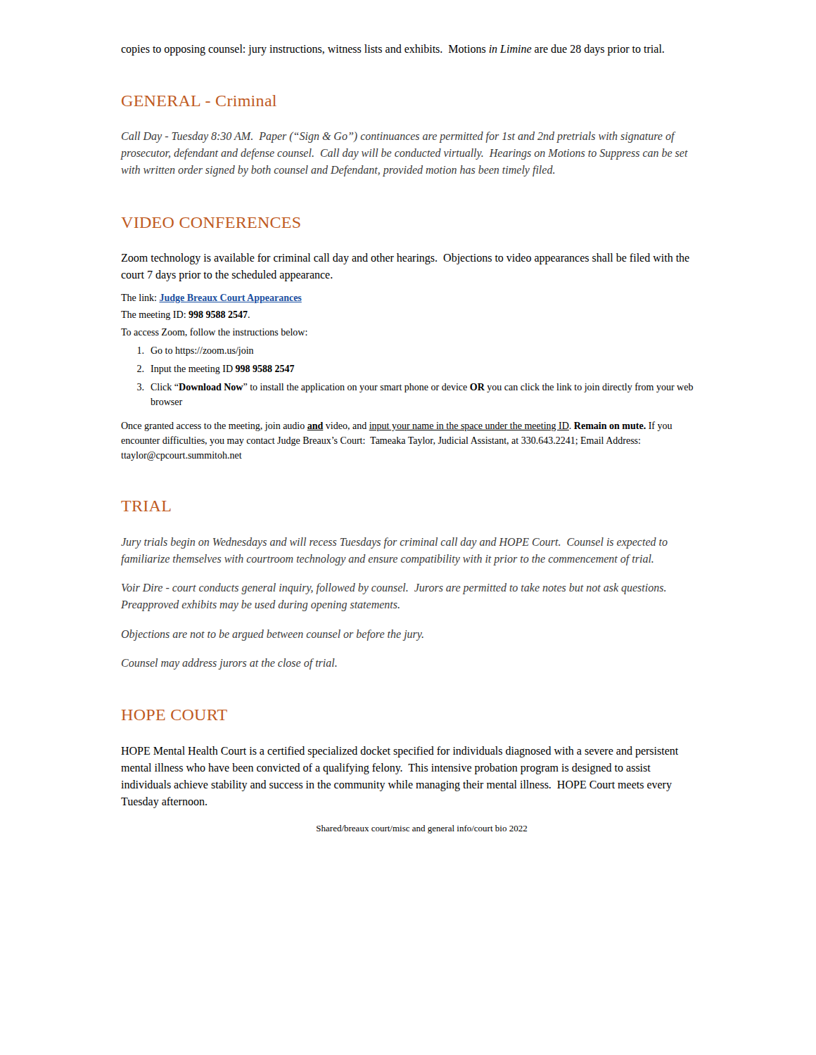copies to opposing counsel: jury instructions, witness lists and exhibits. Motions in Limine are due 28 days prior to trial.
GENERAL - Criminal
Call Day - Tuesday 8:30 AM. Paper (“Sign & Go”) continuances are permitted for 1st and 2nd pretrials with signature of prosecutor, defendant and defense counsel. Call day will be conducted virtually. Hearings on Motions to Suppress can be set with written order signed by both counsel and Defendant, provided motion has been timely filed.
VIDEO CONFERENCES
Zoom technology is available for criminal call day and other hearings. Objections to video appearances shall be filed with the court 7 days prior to the scheduled appearance.
The link: Judge Breaux Court Appearances
The meeting ID: 998 9588 2547.
To access Zoom, follow the instructions below:
Go to https://zoom.us/join
Input the meeting ID 998 9588 2547
Click “Download Now” to install the application on your smart phone or device OR you can click the link to join directly from your web browser
Once granted access to the meeting, join audio and video, and input your name in the space under the meeting ID. Remain on mute. If you encounter difficulties, you may contact Judge Breaux’s Court: Tameaka Taylor, Judicial Assistant, at 330.643.2241; Email Address: ttaylor@cpcourt.summitoh.net
TRIAL
Jury trials begin on Wednesdays and will recess Tuesdays for criminal call day and HOPE Court. Counsel is expected to familiarize themselves with courtroom technology and ensure compatibility with it prior to the commencement of trial.
Voir Dire - court conducts general inquiry, followed by counsel. Jurors are permitted to take notes but not ask questions. Preapproved exhibits may be used during opening statements.
Objections are not to be argued between counsel or before the jury.
Counsel may address jurors at the close of trial.
HOPE COURT
HOPE Mental Health Court is a certified specialized docket specified for individuals diagnosed with a severe and persistent mental illness who have been convicted of a qualifying felony. This intensive probation program is designed to assist individuals achieve stability and success in the community while managing their mental illness. HOPE Court meets every Tuesday afternoon.
Shared/breaux court/misc and general info/court bio 2022